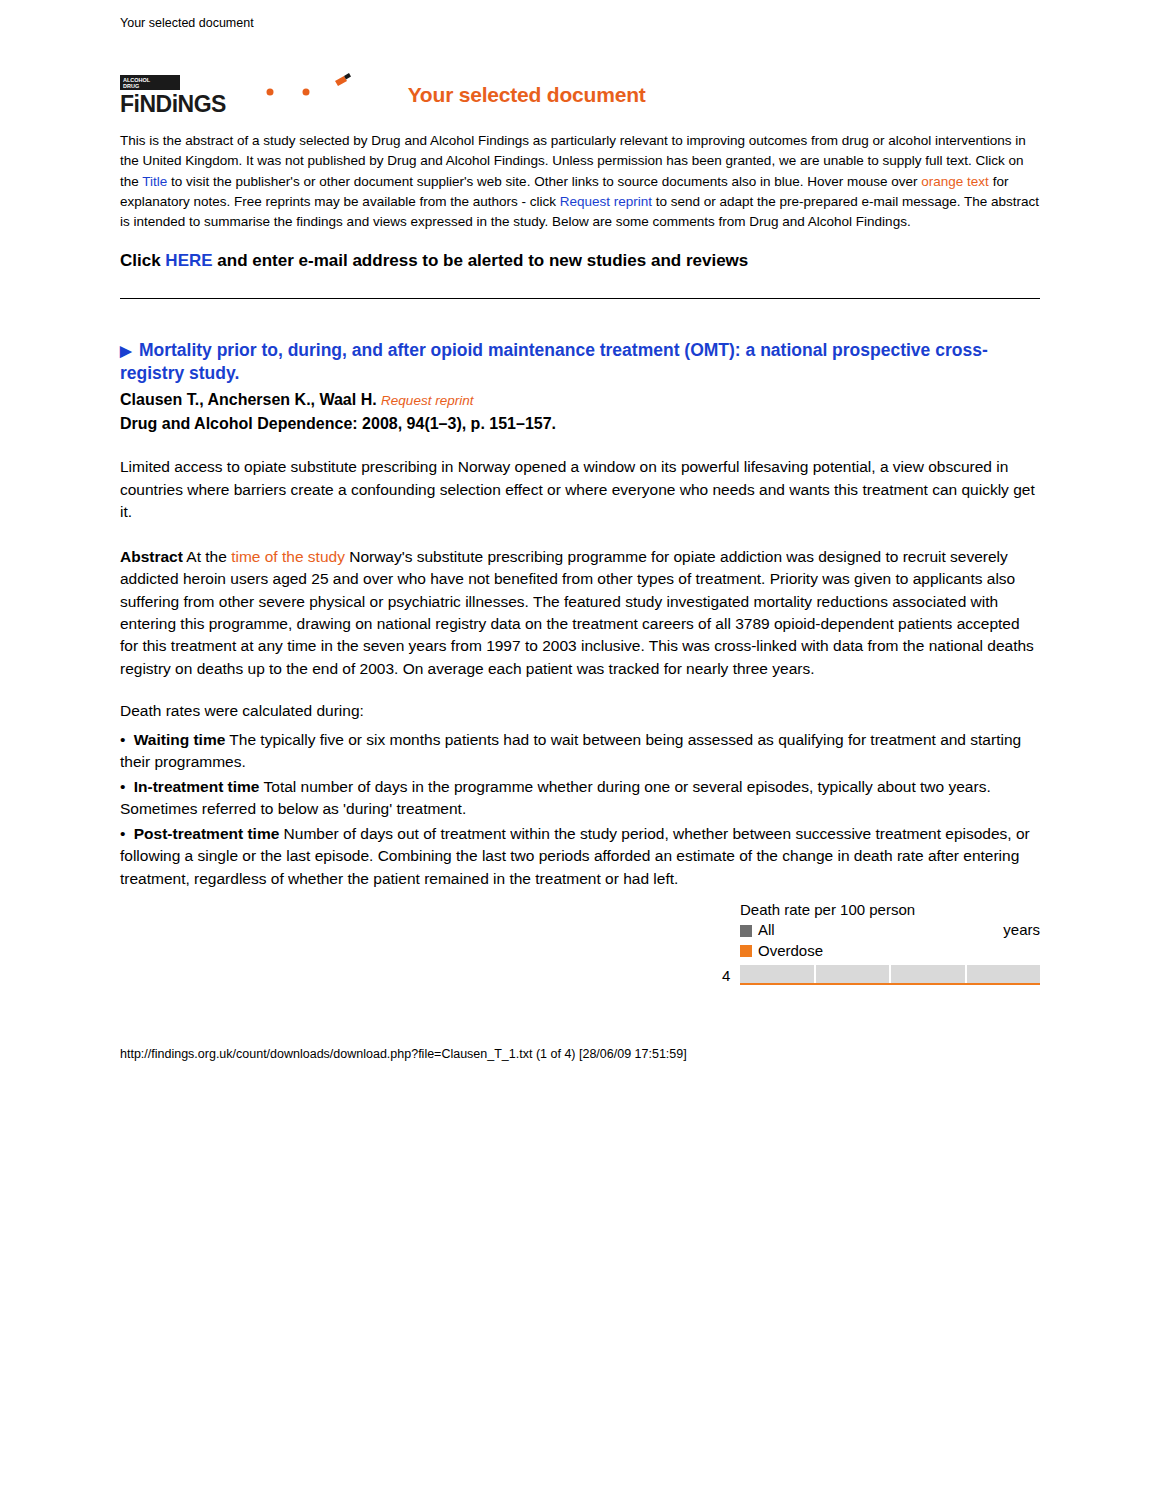Your selected document
ALCOHOL DRUG FiNDiNGS
Your selected document
This is the abstract of a study selected by Drug and Alcohol Findings as particularly relevant to improving outcomes from drug or alcohol interventions in the United Kingdom. It was not published by Drug and Alcohol Findings. Unless permission has been granted, we are unable to supply full text. Click on the Title to visit the publisher's or other document supplier's web site. Other links to source documents also in blue. Hover mouse over orange text for explanatory notes. Free reprints may be available from the authors - click Request reprint to send or adapt the pre-prepared e-mail message. The abstract is intended to summarise the findings and views expressed in the study. Below are some comments from Drug and Alcohol Findings.
Click HERE and enter e-mail address to be alerted to new studies and reviews
▶ Mortality prior to, during, and after opioid maintenance treatment (OMT): a national prospective cross-registry study.
Clausen T., Anchersen K., Waal H. Request reprint
Drug and Alcohol Dependence: 2008, 94(1–3), p. 151–157.
Limited access to opiate substitute prescribing in Norway opened a window on its powerful lifesaving potential, a view obscured in countries where barriers create a confounding selection effect or where everyone who needs and wants this treatment can quickly get it.
Abstract At the time of the study Norway's substitute prescribing programme for opiate addiction was designed to recruit severely addicted heroin users aged 25 and over who have not benefited from other types of treatment. Priority was given to applicants also suffering from other severe physical or psychiatric illnesses. The featured study investigated mortality reductions associated with entering this programme, drawing on national registry data on the treatment careers of all 3789 opioid-dependent patients accepted for this treatment at any time in the seven years from 1997 to 2003 inclusive. This was cross-linked with data from the national deaths registry on deaths up to the end of 2003. On average each patient was tracked for nearly three years.
Death rates were calculated during:
• Waiting time The typically five or six months patients had to wait between being assessed as qualifying for treatment and starting their programmes.
• In-treatment time Total number of days in the programme whether during one or several episodes, typically about two years. Sometimes referred to below as 'during' treatment.
• Post-treatment time Number of days out of treatment within the study period, whether between successive treatment episodes, or following a single or the last episode. Combining the last two periods afforded an estimate of the change in death rate after entering treatment, regardless of whether the patient remained in the treatment or had left.
Death rate per 100 person
All years
Overdose
4
http://findings.org.uk/count/downloads/download.php?file=Clausen_T_1.txt (1 of 4) [28/06/09 17:51:59]